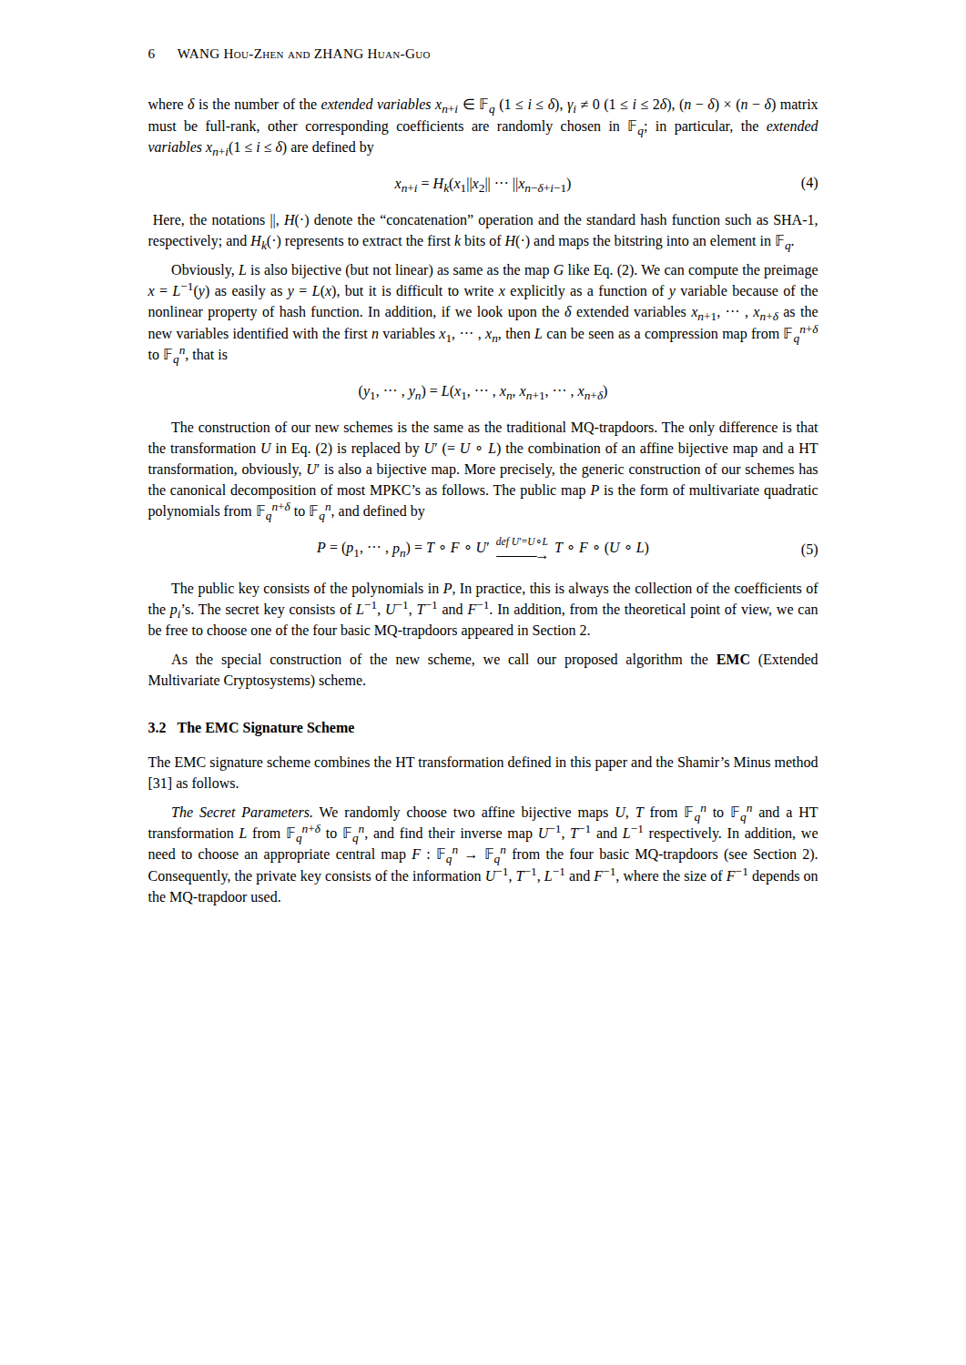6 WANG Hou-Zhen and ZHANG Huan-Guo
where δ is the number of the extended variables xn+i ∈ 𝔽q (1 ≤ i ≤ δ), γi ≠ 0 (1 ≤ i ≤ 2δ), (n − δ) × (n − δ) matrix must be full-rank, other corresponding coefficients are randomly chosen in 𝔽q; in particular, the extended variables xn+i(1 ≤ i ≤ δ) are defined by
xn+i = Hk(x1||x2|| ··· ||xn−δ+i−1) (4)
Here, the notations ||, H(·) denote the “concatenation” operation and the standard hash function such as SHA-1, respectively; and Hk(·) represents to extract the first k bits of H(·) and maps the bitstring into an element in 𝔽q.
Obviously, L is also bijective (but not linear) as same as the map G like Eq. (2). We can compute the preimage x = L−1(y) as easily as y = L(x), but it is difficult to write x explicitly as a function of y variable because of the nonlinear property of hash function. In addition, if we look upon the δ extended variables xn+1, ··· , xn+δ as the new variables identified with the first n variables x1, ··· , xn, then L can be seen as a compression map from 𝔽qn+δ to 𝔽qn, that is
(y1, ··· , yn) = L(x1, ··· , xn, xn+1, ··· , xn+δ)
The construction of our new schemes is the same as the traditional MQ-trapdoors. The only difference is that the transformation U in Eq. (2) is replaced by U′ (= U ∘ L) the combination of an affine bijective map and a HT transformation, obviously, U′ is also a bijective map. More precisely, the generic construction of our schemes has the canonical decomposition of most MPKC’s as follows. The public map P is the form of multivariate quadratic polynomials from 𝔽qn+δ to 𝔽qn, and defined by
P = (p1, ··· , pn) = T ∘ F ∘ U′ def U′=U∘L ———→ T ∘ F ∘ (U ∘ L) (5)
The public key consists of the polynomials in P, In practice, this is always the collection of the coefficients of the pi’s. The secret key consists of L−1, U−1, T−1 and F−1. In addition, from the theoretical point of view, we can be free to choose one of the four basic MQ-trapdoors appeared in Section 2.
As the special construction of the new scheme, we call our proposed algorithm the EMC (Extended Multivariate Cryptosystems) scheme.
3.2 The EMC Signature Scheme
The EMC signature scheme combines the HT transformation defined in this paper and the Shamir’s Minus method [31] as follows.
The Secret Parameters. We randomly choose two affine bijective maps U, T from 𝔽qn to 𝔽qn and a HT transformation L from 𝔽qn+δ to 𝔽qn, and find their inverse map U−1, T−1 and L−1 respectively. In addition, we need to choose an appropriate central map F : 𝔽qn → 𝔽qn from the four basic MQ-trapdoors (see Section 2). Consequently, the private key consists of the information U−1, T−1, L−1 and F−1, where the size of F−1 depends on the MQ-trapdoor used.